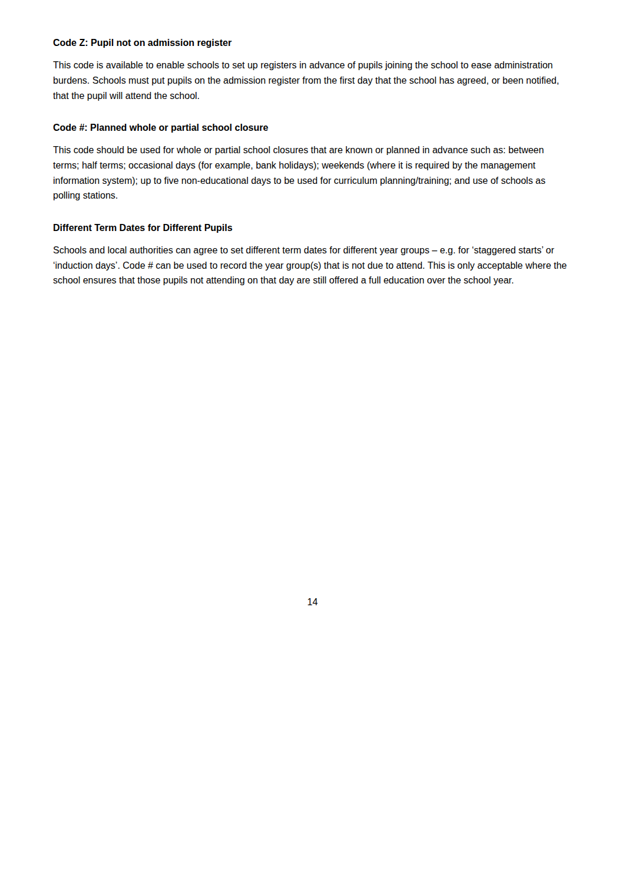Code Z: Pupil not on admission register
This code is available to enable schools to set up registers in advance of pupils joining the school to ease administration burdens. Schools must put pupils on the admission register from the first day that the school has agreed, or been notified, that the pupil will attend the school.
Code #: Planned whole or partial school closure
This code should be used for whole or partial school closures that are known or planned in advance such as: between terms; half terms; occasional days (for example, bank holidays); weekends (where it is required by the management information system); up to five non-educational days to be used for curriculum planning/training; and use of schools as polling stations.
Different Term Dates for Different Pupils
Schools and local authorities can agree to set different term dates for different year groups – e.g. for ‘staggered starts’ or ‘induction days’. Code # can be used to record the year group(s) that is not due to attend. This is only acceptable where the school ensures that those pupils not attending on that day are still offered a full education over the school year.
14